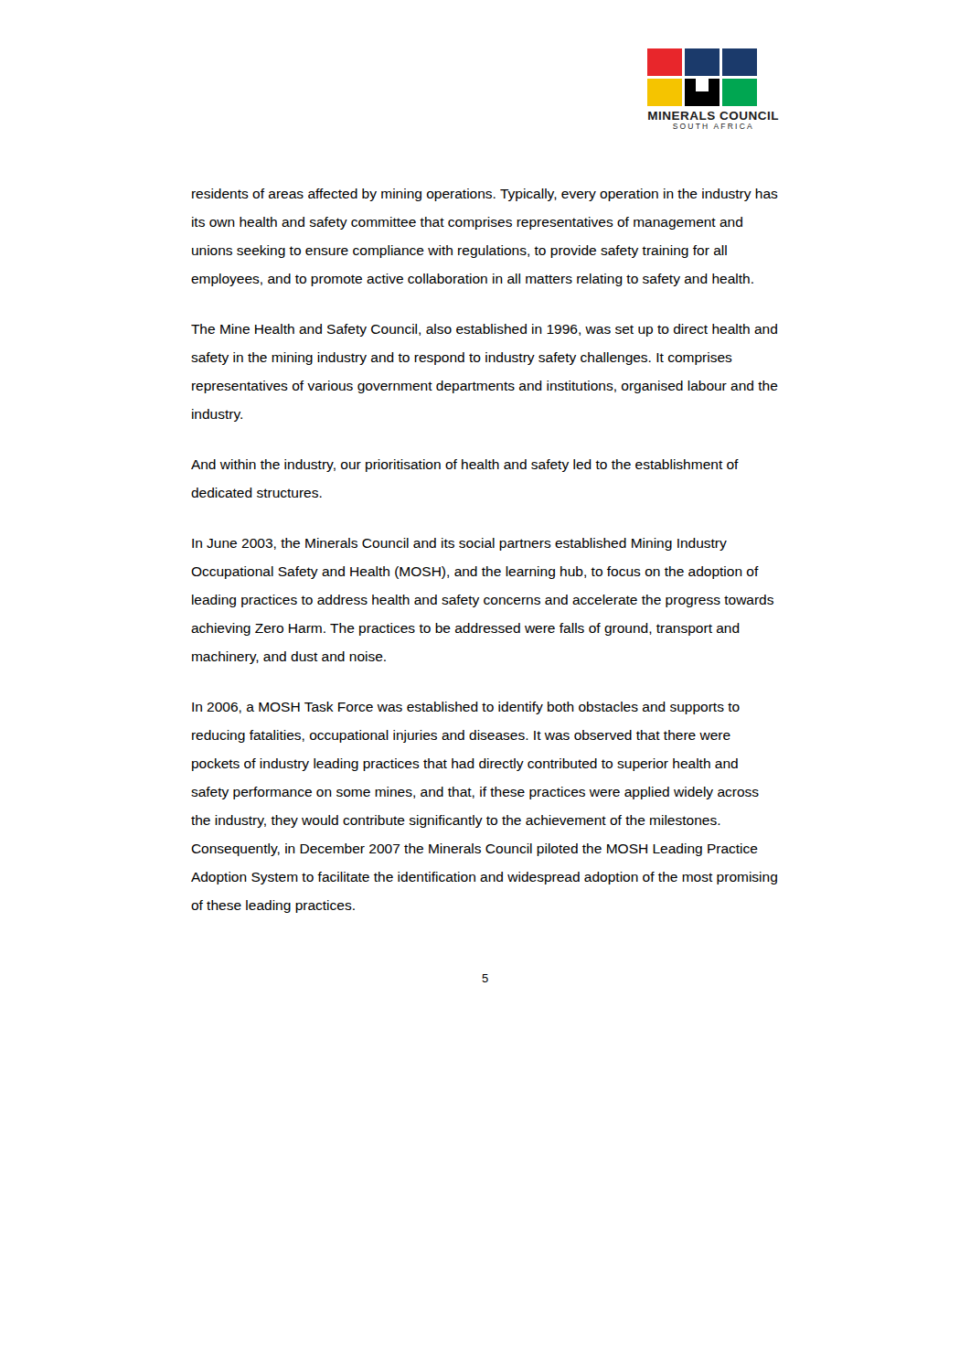MINERALS COUNCIL
SOUTH AFRICA
residents of areas affected by mining operations. Typically, every operation in the industry has its own health and safety committee that comprises representatives of management and unions seeking to ensure compliance with regulations, to provide safety training for all employees, and to promote active collaboration in all matters relating to safety and health.
The Mine Health and Safety Council, also established in 1996, was set up to direct health and safety in the mining industry and to respond to industry safety challenges. It comprises representatives of various government departments and institutions, organised labour and the industry.
And within the industry, our prioritisation of health and safety led to the establishment of dedicated structures.
In June 2003, the Minerals Council and its social partners established Mining Industry Occupational Safety and Health (MOSH), and the learning hub, to focus on the adoption of leading practices to address health and safety concerns and accelerate the progress towards achieving Zero Harm. The practices to be addressed were falls of ground, transport and machinery, and dust and noise.
In 2006, a MOSH Task Force was established to identify both obstacles and supports to reducing fatalities, occupational injuries and diseases. It was observed that there were pockets of industry leading practices that had directly contributed to superior health and safety performance on some mines, and that, if these practices were applied widely across the industry, they would contribute significantly to the achievement of the milestones. Consequently, in December 2007 the Minerals Council piloted the MOSH Leading Practice Adoption System to facilitate the identification and widespread adoption of the most promising of these leading practices.
5